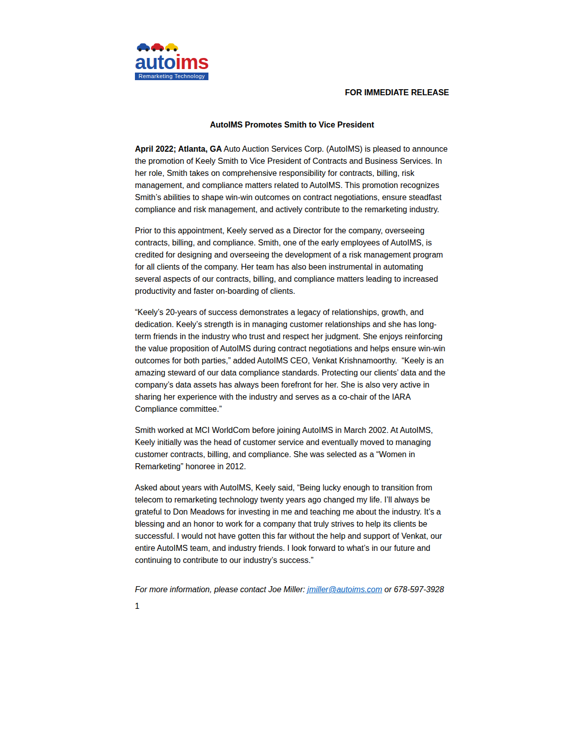autoims
Remarketing Technology
FOR IMMEDIATE RELEASE
AutoIMS Promotes Smith to Vice President
April 2022; Atlanta, GA Auto Auction Services Corp. (AutoIMS) is pleased to announce the promotion of Keely Smith to Vice President of Contracts and Business Services. In her role, Smith takes on comprehensive responsibility for contracts, billing, risk management, and compliance matters related to AutoIMS. This promotion recognizes Smith’s abilities to shape win-win outcomes on contract negotiations, ensure steadfast compliance and risk management, and actively contribute to the remarketing industry.
Prior to this appointment, Keely served as a Director for the company, overseeing contracts, billing, and compliance. Smith, one of the early employees of AutoIMS, is credited for designing and overseeing the development of a risk management program for all clients of the company. Her team has also been instrumental in automating several aspects of our contracts, billing, and compliance matters leading to increased productivity and faster on-boarding of clients.
“Keely’s 20-years of success demonstrates a legacy of relationships, growth, and dedication. Keely’s strength is in managing customer relationships and she has long-term friends in the industry who trust and respect her judgment. She enjoys reinforcing the value proposition of AutoIMS during contract negotiations and helps ensure win-win outcomes for both parties,” added AutoIMS CEO, Venkat Krishnamoorthy. “Keely is an amazing steward of our data compliance standards. Protecting our clients’ data and the company’s data assets has always been forefront for her. She is also very active in sharing her experience with the industry and serves as a co-chair of the IARA Compliance committee.”
Smith worked at MCI WorldCom before joining AutoIMS in March 2002. At AutoIMS, Keely initially was the head of customer service and eventually moved to managing customer contracts, billing, and compliance. She was selected as a “Women in Remarketing” honoree in 2012.
Asked about years with AutoIMS, Keely said, “Being lucky enough to transition from telecom to remarketing technology twenty years ago changed my life. I’ll always be grateful to Don Meadows for investing in me and teaching me about the industry. It’s a blessing and an honor to work for a company that truly strives to help its clients be successful. I would not have gotten this far without the help and support of Venkat, our entire AutoIMS team, and industry friends. I look forward to what’s in our future and continuing to contribute to our industry’s success.”
For more information, please contact Joe Miller: jmiller@autoims.com or 678-597-3928
1